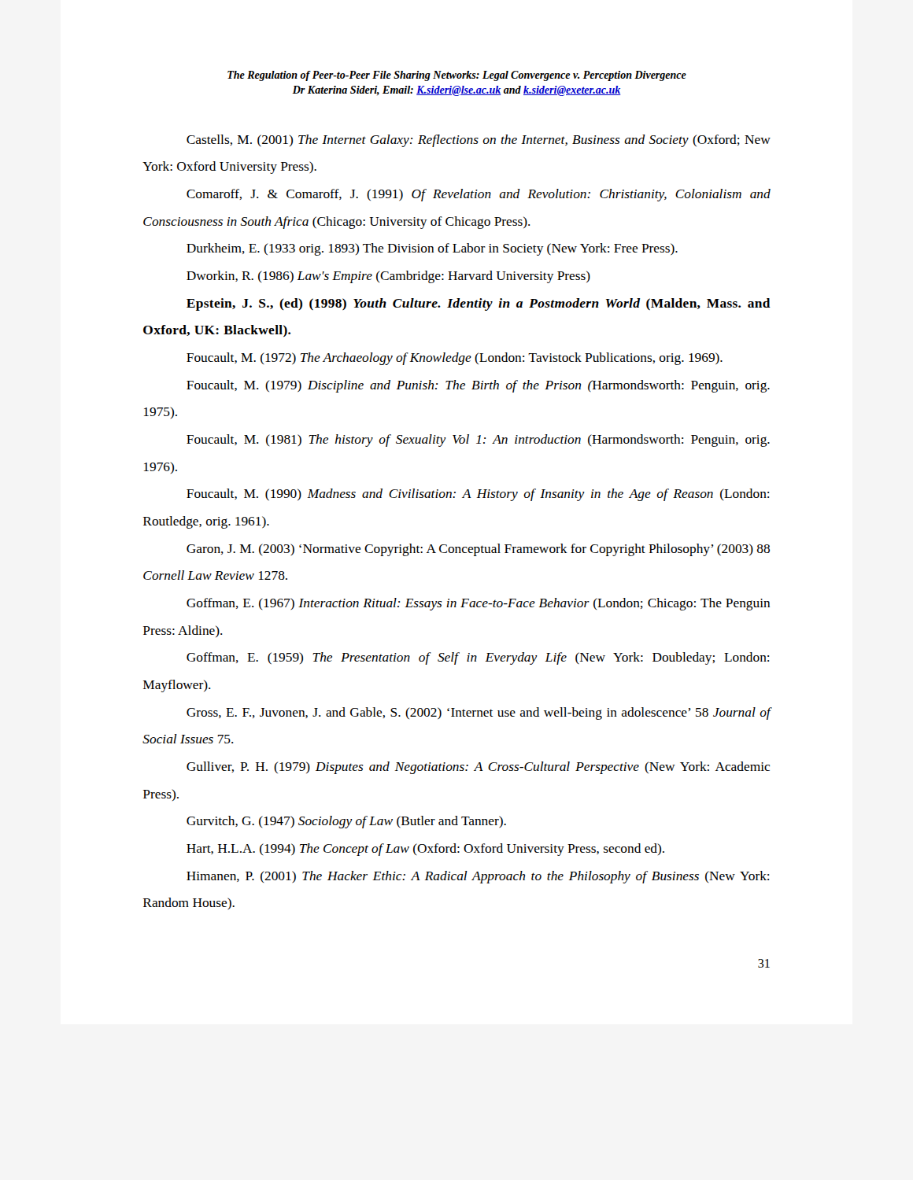The Regulation of Peer-to-Peer File Sharing Networks: Legal Convergence v. Perception Divergence
Dr Katerina Sideri, Email: K.sideri@lse.ac.uk and k.sideri@exeter.ac.uk
Castells, M. (2001) The Internet Galaxy: Reflections on the Internet, Business and Society (Oxford; New York: Oxford University Press).
Comaroff, J. & Comaroff, J. (1991) Of Revelation and Revolution: Christianity, Colonialism and Consciousness in South Africa (Chicago: University of Chicago Press).
Durkheim, E. (1933 orig. 1893) The Division of Labor in Society (New York: Free Press).
Dworkin, R. (1986) Law's Empire (Cambridge: Harvard University Press)
Epstein, J. S., (ed) (1998) Youth Culture. Identity in a Postmodern World (Malden, Mass. and Oxford, UK: Blackwell).
Foucault, M. (1972) The Archaeology of Knowledge (London: Tavistock Publications, orig. 1969).
Foucault, M. (1979) Discipline and Punish: The Birth of the Prison (Harmondsworth: Penguin, orig. 1975).
Foucault, M. (1981) The history of Sexuality Vol 1: An introduction (Harmondsworth: Penguin, orig. 1976).
Foucault, M. (1990) Madness and Civilisation: A History of Insanity in the Age of Reason (London: Routledge, orig. 1961).
Garon, J. M. (2003) ‘Normative Copyright: A Conceptual Framework for Copyright Philosophy’ (2003) 88 Cornell Law Review 1278.
Goffman, E. (1967) Interaction Ritual: Essays in Face-to-Face Behavior (London; Chicago: The Penguin Press: Aldine).
Goffman, E. (1959) The Presentation of Self in Everyday Life (New York: Doubleday; London: Mayflower).
Gross, E. F., Juvonen, J. and Gable, S. (2002) ‘Internet use and well-being in adolescence’ 58 Journal of Social Issues 75.
Gulliver, P. H. (1979) Disputes and Negotiations: A Cross-Cultural Perspective (New York: Academic Press).
Gurvitch, G. (1947) Sociology of Law (Butler and Tanner).
Hart, H.L.A. (1994) The Concept of Law (Oxford: Oxford University Press, second ed).
Himanen, P. (2001) The Hacker Ethic: A Radical Approach to the Philosophy of Business (New York: Random House).
31